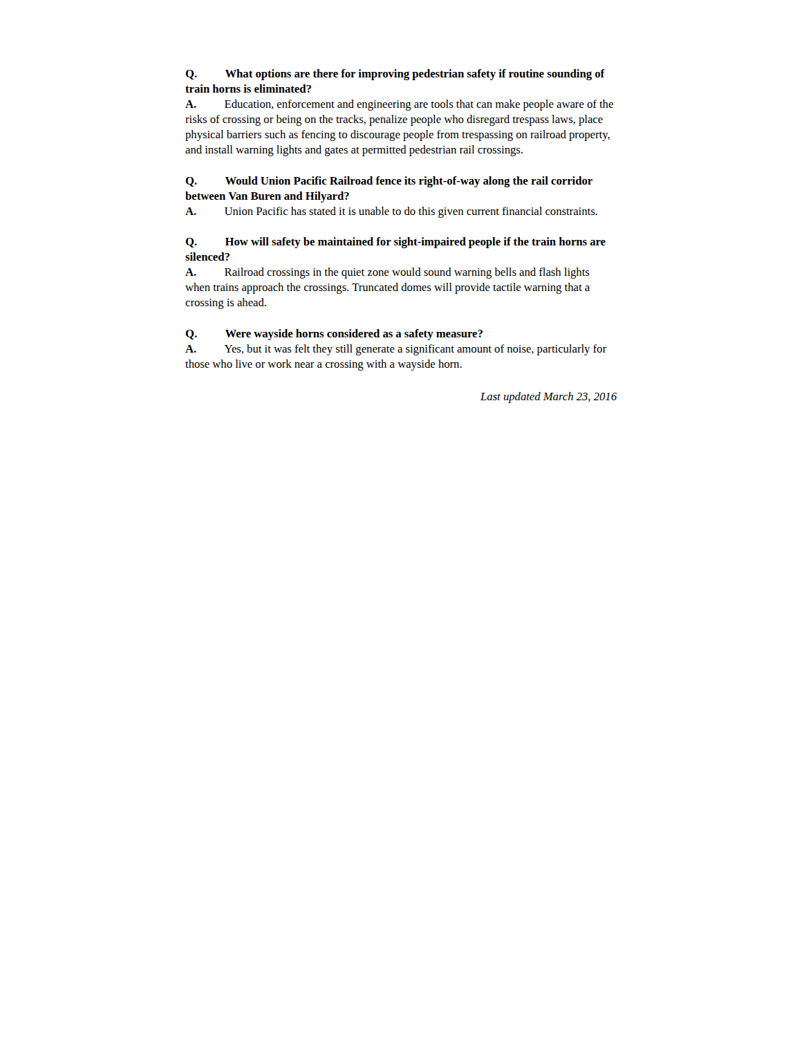Q. What options are there for improving pedestrian safety if routine sounding of train horns is eliminated?
A. Education, enforcement and engineering are tools that can make people aware of the risks of crossing or being on the tracks, penalize people who disregard trespass laws, place physical barriers such as fencing to discourage people from trespassing on railroad property, and install warning lights and gates at permitted pedestrian rail crossings.
Q. Would Union Pacific Railroad fence its right-of-way along the rail corridor between Van Buren and Hilyard?
A. Union Pacific has stated it is unable to do this given current financial constraints.
Q. How will safety be maintained for sight-impaired people if the train horns are silenced?
A. Railroad crossings in the quiet zone would sound warning bells and flash lights when trains approach the crossings. Truncated domes will provide tactile warning that a crossing is ahead.
Q. Were wayside horns considered as a safety measure?
A. Yes, but it was felt they still generate a significant amount of noise, particularly for those who live or work near a crossing with a wayside horn.
Last updated March 23, 2016